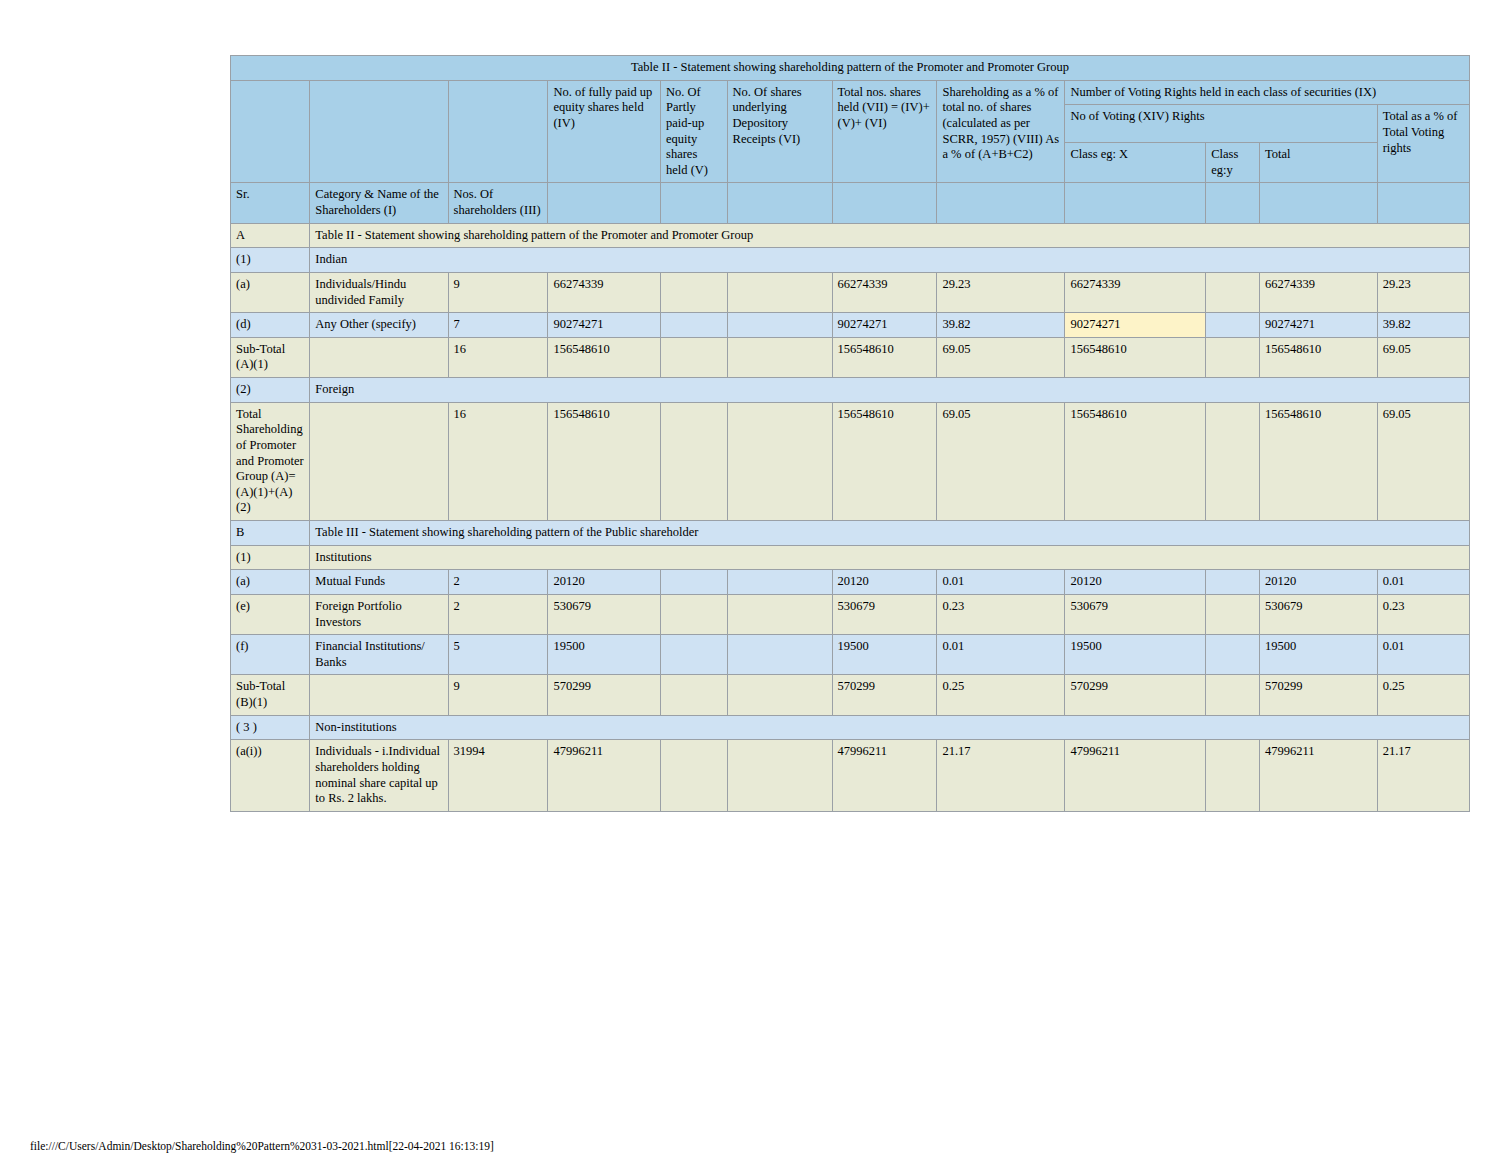| Table II - Statement showing shareholding pattern of the Promoter and Promoter Group |
| | | | No. of fully paid up equity shares held (IV) | No. Of Partly paid-up equity shares held (V) | No. Of shares underlying Depository Receipts (VI) | Total nos. shares held (VII) = (IV)+(V)+ (VI) | Shareholding as a % of total no. of shares (calculated as per SCRR, 1957) (VIII) As a % of (A+B+C2) | Number of Voting Rights held in each class of securities (IX) |
| No of Voting (XIV) Rights | Total as a % of Total Voting rights |
| Class eg: X | Class eg:y | Total |
| Sr. | Category & Name of the Shareholders (I) | Nos. Of shareholders (III) | | | | | | | | | |
| A | Table II - Statement showing shareholding pattern of the Promoter and Promoter Group |
| (1) | Indian |
| (a) | Individuals/Hindu undivided Family | 9 | 66274339 | | | 66274339 | 29.23 | 66274339 | | 66274339 | 29.23 |
| (d) | Any Other (specify) | 7 | 90274271 | | | 90274271 | 39.82 | 90274271 | | 90274271 | 39.82 |
| Sub-Total (A)(1) | | 16 | 156548610 | | | 156548610 | 69.05 | 156548610 | | 156548610 | 69.05 |
| (2) | Foreign |
| Total Shareholding of Promoter and Promoter Group (A)= (A)(1)+(A)(2) | | 16 | 156548610 | | | 156548610 | 69.05 | 156548610 | | 156548610 | 69.05 |
| B | Table III - Statement showing shareholding pattern of the Public shareholder |
| (1) | Institutions |
| (a) | Mutual Funds | 2 | 20120 | | | 20120 | 0.01 | 20120 | | 20120 | 0.01 |
| (e) | Foreign Portfolio Investors | 2 | 530679 | | | 530679 | 0.23 | 530679 | | 530679 | 0.23 |
| (f) | Financial Institutions/ Banks | 5 | 19500 | | | 19500 | 0.01 | 19500 | | 19500 | 0.01 |
| Sub-Total (B)(1) | | 9 | 570299 | | | 570299 | 0.25 | 570299 | | 570299 | 0.25 |
| ( 3 ) | Non-institutions |
| (a(i)) | Individuals - i.Individual shareholders holding nominal share capital up to Rs. 2 lakhs. | 31994 | 47996211 | | | 47996211 | 21.17 | 47996211 | | 47996211 | 21.17 |
file:///C/Users/Admin/Desktop/Shareholding%20Pattern%2031-03-2021.html[22-04-2021 16:13:19]